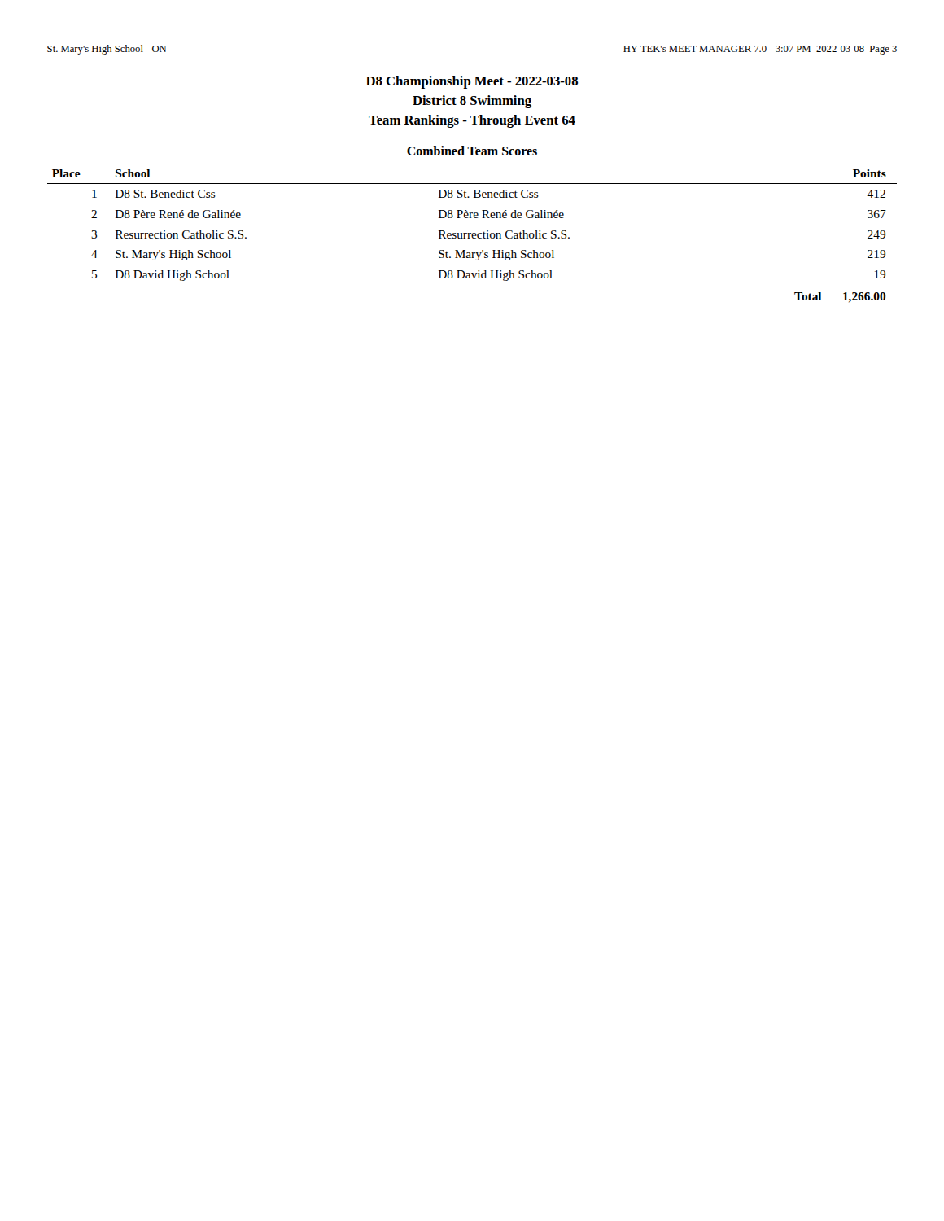St. Mary's High School - ON
HY-TEK's MEET MANAGER 7.0 - 3:07 PM 2022-03-08 Page 3
D8 Championship Meet - 2022-03-08 District 8 Swimming Team Rankings - Through Event 64
Combined Team Scores
| Place | School | | | Points |
| --- | --- | --- | --- | --- |
| 1 | D8 St. Benedict Css | D8 St. Benedict Css | | 412 |
| 2 | D8 Père René de Galinée | D8 Père René de Galinée | | 367 |
| 3 | Resurrection Catholic S.S. | Resurrection Catholic S.S. | | 249 |
| 4 | St. Mary's High School | St. Mary's High School | | 219 |
| 5 | D8 David High School | D8 David High School | | 19 |
| | | | Total | 1,266.00 |